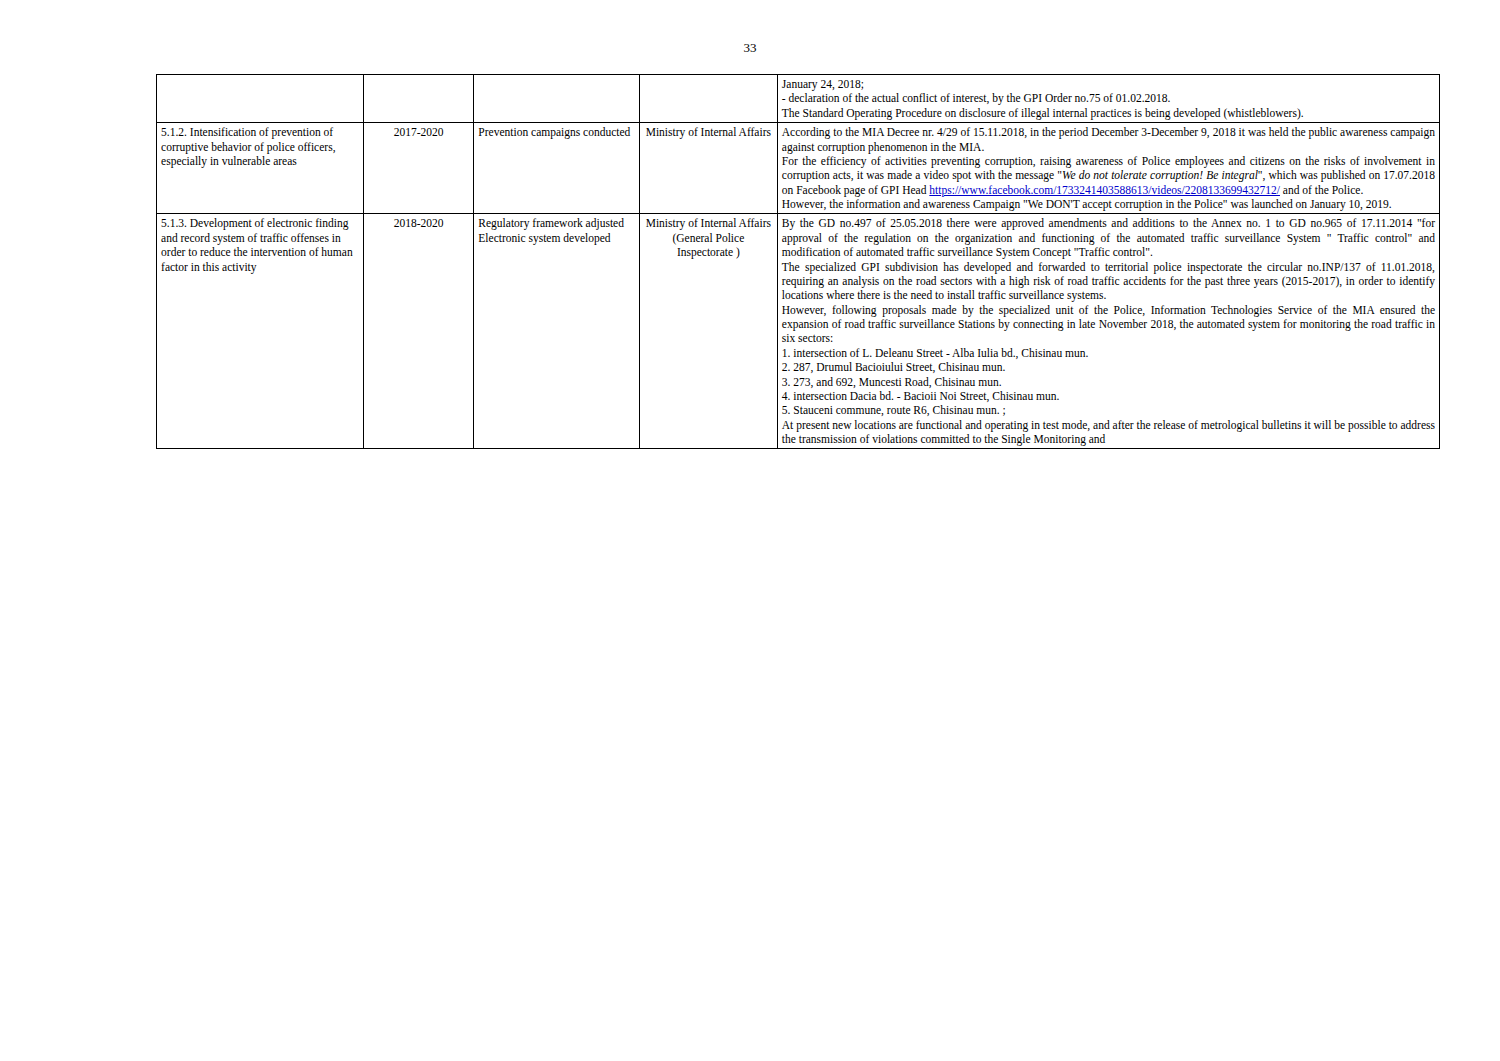33
| | | | | | | January 24, 2018; - declaration of the actual conflict of interest, by the GPI Order no.75 of 01.02.2018. The Standard Operating Procedure on disclosure of illegal internal practices is being developed (whistleblowers). |
| | | 5.1.2. Intensification of prevention of corruptive behavior of police officers, especially in vulnerable areas | 2017-2020 | Prevention campaigns conducted | Ministry of Internal Affairs | According to the MIA Decree nr. 4/29 of 15.11.2018, in the period December 3-December 9, 2018 it was held the public awareness campaign against corruption phenomenon in the MIA. For the efficiency of activities preventing corruption, raising awareness of Police employees and citizens on the risks of involvement in corruption acts, it was made a video spot with the message " We do not tolerate corruption! Be integral ", which was published on 17.07.2018 on Facebook page of GPI Head https://www.facebook.com/1733241403588613/videos/2208133699432712/ and of the Police. However, the information and awareness Campaign "We DON'T accept corruption in the Police" was launched on January 10, 2019. |
| | | 5.1.3. Development of electronic finding and record system of traffic offenses in order to reduce the intervention of human factor in this activity | 2018-2020 | Regulatory framework adjusted Electronic system developed | Ministry of Internal Affairs (General Police Inspectorate ) | By the GD no.497 of 25.05.2018 there were approved amendments and additions to the Annex no. 1 to GD no.965 of 17.11.2014 "for approval of the regulation on the organization and functioning of the automated traffic surveillance System " Traffic control" and modification of automated traffic surveillance System Concept "Traffic control". The specialized GPI subdivision has developed and forwarded to territorial police inspectorate the circular no.INP/137 of 11.01.2018, requiring an analysis on the road sectors with a high risk of road traffic accidents for the past three years (2015-2017), in order to identify locations where there is the need to install traffic surveillance systems. However, following proposals made by the specialized unit of the Police, Information Technologies Service of the MIA ensured the expansion of road traffic surveillance Stations by connecting in late November 2018, the automated system for monitoring the road traffic in six sectors: 1. intersection of L. Deleanu Street - Alba Iulia bd., Chisinau mun. 2. 287, Drumul Bacioiului Street, Chisinau mun. 3. 273, and 692, Muncesti Road, Chisinau mun. 4. intersection Dacia bd. - Bacioii Noi Street, Chisinau mun. 5. Stauceni commune, route R6, Chisinau mun. ; At present new locations are functional and operating in test mode, and after the release of metrological bulletins it will be possible to address the transmission of violations committed to the Single Monitoring and |